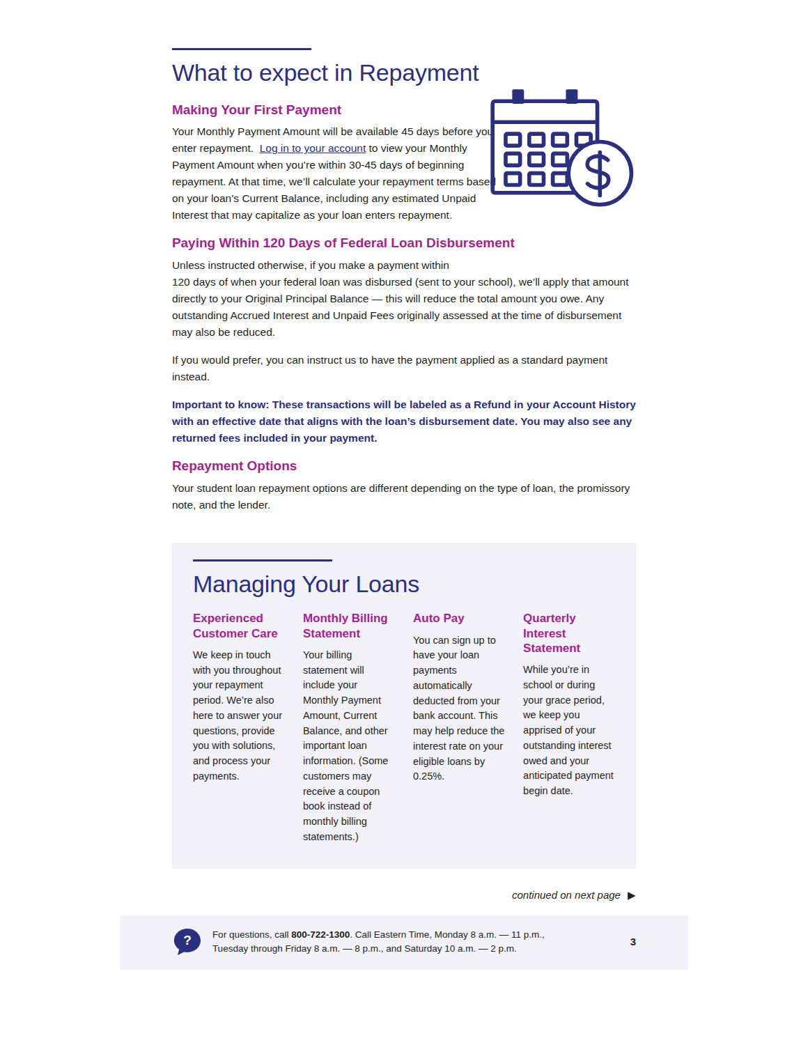What to expect in Repayment
Making Your First Payment
Your Monthly Payment Amount will be available 45 days before you enter repayment. Log in to your account to view your Monthly Payment Amount when you’re within 30-45 days of beginning repayment. At that time, we’ll calculate your repayment terms based on your loan’s Current Balance, including any estimated Unpaid Interest that may capitalize as your loan enters repayment.
Paying Within 120 Days of Federal Loan Disbursement
Unless instructed otherwise, if you make a payment within
120 days of when your federal loan was disbursed (sent to your school), we’ll apply that amount directly to your Original Principal Balance — this will reduce the total amount you owe. Any outstanding Accrued Interest and Unpaid Fees originally assessed at the time of disbursement may also be reduced.
If you would prefer, you can instruct us to have the payment applied as a standard payment instead.
Important to know: These transactions will be labeled as a Refund in your Account History with an effective date that aligns with the loan’s disbursement date. You may also see any returned fees included in your payment.
Repayment Options
Your student loan repayment options are different depending on the type of loan, the promissory note, and the lender.
Managing Your Loans
Experienced
Customer Care
We keep in touch with you throughout your repayment period. We’re also here to answer your questions, provide you with solutions, and process your payments.
Monthly Billing
Statement
Your billing statement will include your Monthly Payment Amount, Current Balance, and other important loan information. (Some customers may receive a coupon book instead of monthly billing statements.)
Auto Pay
You can sign up to have your loan payments automatically deducted from your bank account. This may help reduce the interest rate on your eligible loans by 0.25%.
Quarterly Interest Statement
While you’re in school or during your grace period, we keep you apprised of your outstanding interest owed and your anticipated payment begin date.
continued on next page ▶
?
For questions, call 800-722-1300. Call Eastern Time, Monday 8 a.m. — 11 p.m.,
Tuesday through Friday 8 a.m. — 8 p.m., and Saturday 10 a.m. — 2 p.m.
3